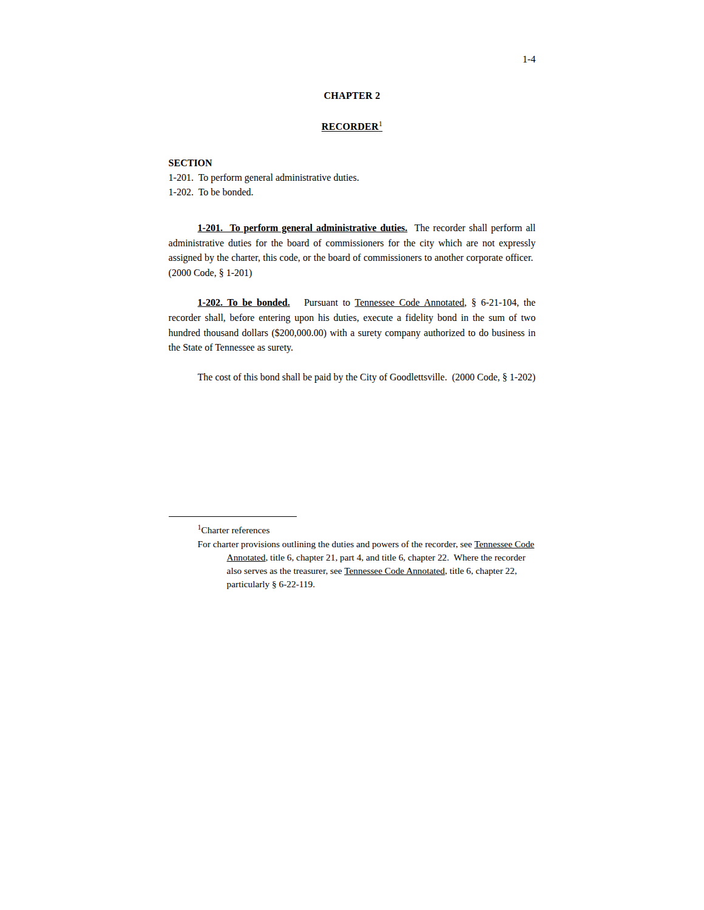1-4
CHAPTER 2
RECORDER1
SECTION
1-201. To perform general administrative duties.
1-202. To be bonded.
1-201. To perform general administrative duties. The recorder shall perform all administrative duties for the board of commissioners for the city which are not expressly assigned by the charter, this code, or the board of commissioners to another corporate officer. (2000 Code, § 1-201)
1-202. To be bonded. Pursuant to Tennessee Code Annotated, § 6-21-104, the recorder shall, before entering upon his duties, execute a fidelity bond in the sum of two hundred thousand dollars ($200,000.00) with a surety company authorized to do business in the State of Tennessee as surety.
The cost of this bond shall be paid by the City of Goodlettsville. (2000 Code, § 1-202)
1Charter references
For charter provisions outlining the duties and powers of the recorder, see Tennessee Code Annotated, title 6, chapter 21, part 4, and title 6, chapter 22. Where the recorder also serves as the treasurer, see Tennessee Code Annotated, title 6, chapter 22, particularly § 6-22-119.